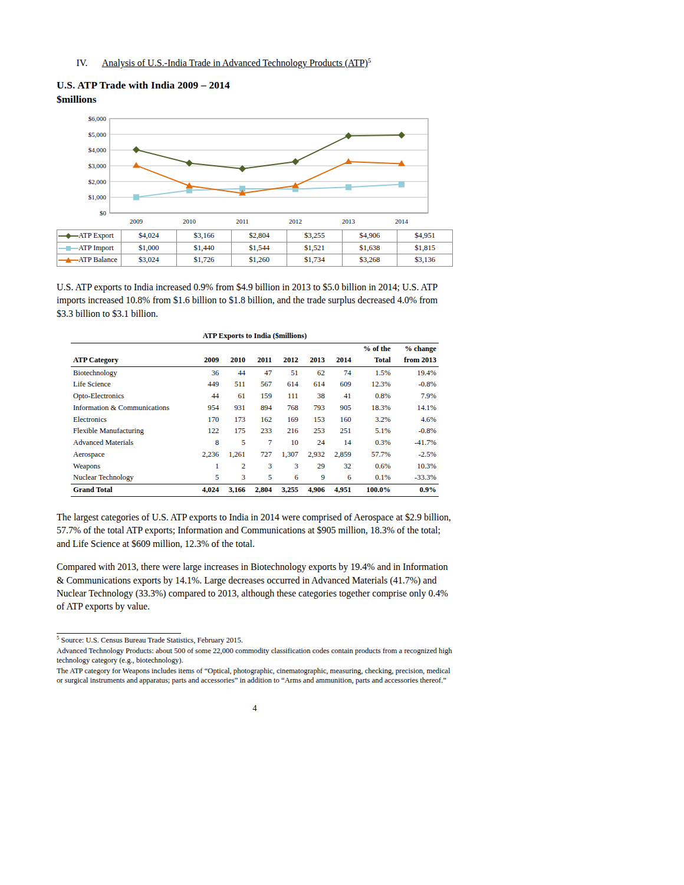IV. Analysis of U.S.-India Trade in Advanced Technology Products (ATP)5
U.S. ATP Trade with India 2009 – 2014
$millions
$6,000 $5,000 $4,000 $3,000 $2,000 $1,000 $0 2009 2010 2011 2012 2013 2014
| ATP Export | $4,024 | $3,166 | $2,804 | $3,255 | $4,906 | $4,951 |
| ATP Import | $1,000 | $1,440 | $1,544 | $1,521 | $1,638 | $1,815 |
| ATP Balance | $3,024 | $1,726 | $1,260 | $1,734 | $3,268 | $3,136 |
U.S. ATP exports to India increased 0.9% from $4.9 billion in 2013 to $5.0 billion in 2014; U.S. ATP imports increased 10.8% from $1.6 billion to $1.8 billion, and the trade surplus decreased 4.0% from $3.3 billion to $3.1 billion.
ATP Exports to India ($millions)
| | | | | | | | % of the | % change |
| --- | --- | --- | --- | --- | --- | --- | --- | --- |
| ATP Category | 2009 | 2010 | 2011 | 2012 | 2013 | 2014 | Total | from 2013 |
| Biotechnology | 36 | 44 | 47 | 51 | 62 | 74 | 1.5% | 19.4% |
| Life Science | 449 | 511 | 567 | 614 | 614 | 609 | 12.3% | -0.8% |
| Opto-Electronics | 44 | 61 | 159 | 111 | 38 | 41 | 0.8% | 7.9% |
| Information & Communications | 954 | 931 | 894 | 768 | 793 | 905 | 18.3% | 14.1% |
| Electronics | 170 | 173 | 162 | 169 | 153 | 160 | 3.2% | 4.6% |
| Flexible Manufacturing | 122 | 175 | 233 | 216 | 253 | 251 | 5.1% | -0.8% |
| Advanced Materials | 8 | 5 | 7 | 10 | 24 | 14 | 0.3% | -41.7% |
| Aerospace | 2,236 | 1,261 | 727 | 1,307 | 2,932 | 2,859 | 57.7% | -2.5% |
| Weapons | 1 | 2 | 3 | 3 | 29 | 32 | 0.6% | 10.3% |
| Nuclear Technology | 5 | 3 | 5 | 6 | 9 | 6 | 0.1% | -33.3% |
| Grand Total | 4,024 | 3,166 | 2,804 | 3,255 | 4,906 | 4,951 | 100.0% | 0.9% |
The largest categories of U.S. ATP exports to India in 2014 were comprised of Aerospace at $2.9 billion, 57.7% of the total ATP exports; Information and Communications at $905 million, 18.3% of the total; and Life Science at $609 million, 12.3% of the total.
Compared with 2013, there were large increases in Biotechnology exports by 19.4% and in Information & Communications exports by 14.1%. Large decreases occurred in Advanced Materials (41.7%) and Nuclear Technology (33.3%) compared to 2013, although these categories together comprise only 0.4% of ATP exports by value.
5 Source: U.S. Census Bureau Trade Statistics, February 2015.
Advanced Technology Products: about 500 of some 22,000 commodity classification codes contain products from a recognized high technology category (e.g., biotechnology).
The ATP category for Weapons includes items of “Optical, photographic, cinematographic, measuring, checking, precision, medical or surgical instruments and apparatus; parts and accessories” in addition to “Arms and ammunition, parts and accessories thereof.”
4